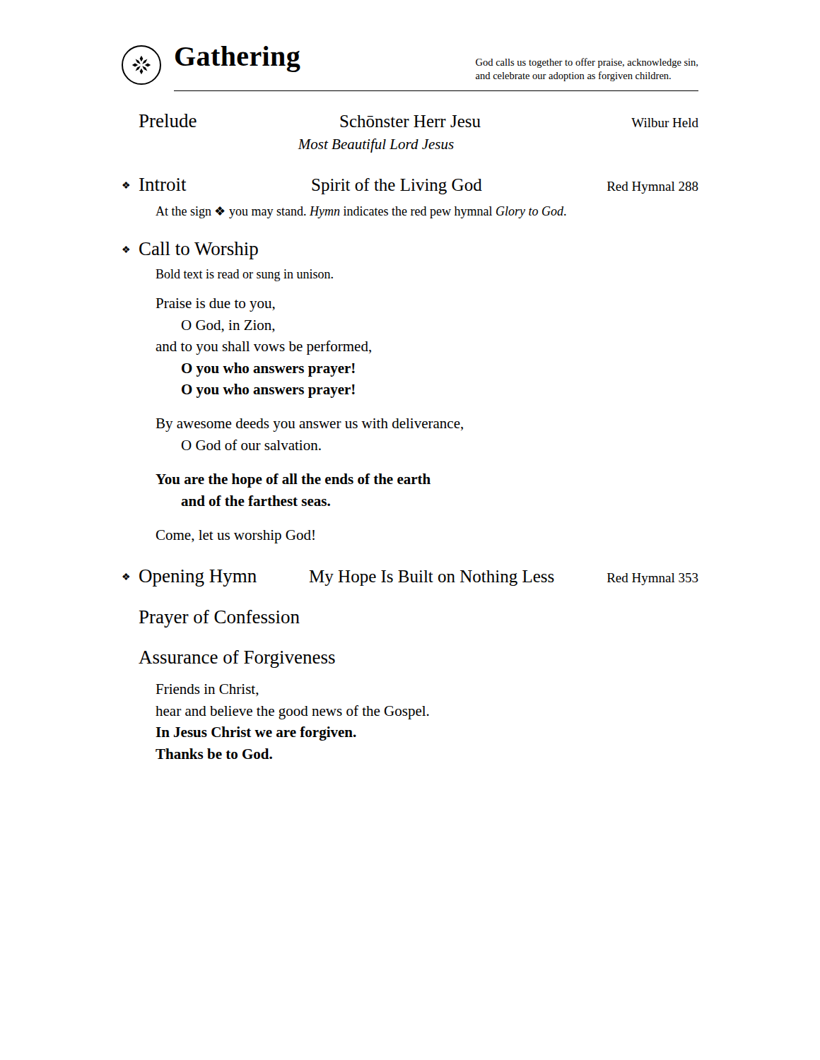Gathering
God calls us together to offer praise, acknowledge sin,
and celebrate our adoption as forgiven children.
Prelude
Schōnster Herr Jesu
Wilbur Held
Most Beautiful Lord Jesus
❖ Introit
Spirit of the Living God
Red Hymnal 288
At the sign ❖ you may stand. Hymn indicates the red pew hymnal Glory to God.
❖ Call to Worship
Bold text is read or sung in unison.
Praise is due to you,
O God, in Zion,
and to you shall vows be performed,
O you who answers prayer!
O you who answers prayer!
By awesome deeds you answer us with deliverance,
O God of our salvation.
You are the hope of all the ends of the earth
and of the farthest seas.
Come, let us worship God!
❖ Opening Hymn
My Hope Is Built on Nothing Less
Red Hymnal 353
Prayer of Confession
Assurance of Forgiveness
Friends in Christ,
hear and believe the good news of the Gospel.
In Jesus Christ we are forgiven.
Thanks be to God.